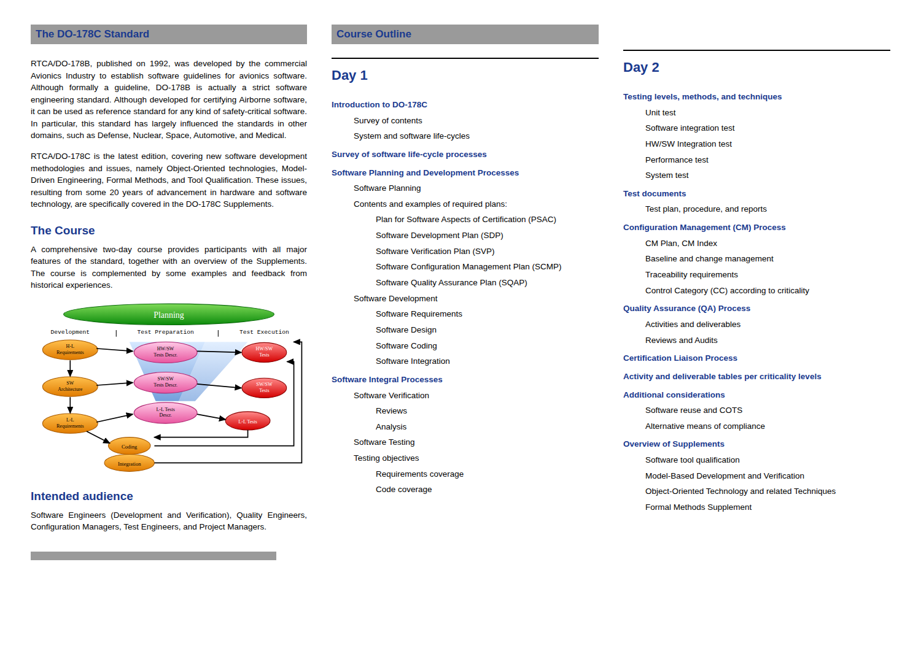The DO-178C Standard
RTCA/DO-178B, published on 1992, was developed by the commercial Avionics Industry to establish software guidelines for avionics software. Although formally a guideline, DO-178B is actually a strict software engineering standard. Although developed for certifying Airborne software, it can be used as reference standard for any kind of safety-critical software. In particular, this standard has largely influenced the standards in other domains, such as Defense, Nuclear, Space, Automotive, and Medical.
RTCA/DO-178C is the latest edition, covering new software development methodologies and issues, namely Object-Oriented technologies, Model-Driven Engineering, Formal Methods, and Tool Qualification. These issues, resulting from some 20 years of advancement in hardware and software technology, are specifically covered in the DO-178C Supplements.
The Course
A comprehensive two-day course provides participants with all major features of the standard, together with an overview of the Supplements. The course is complemented by some examples and feedback from historical experiences.
Planning Development Test Preparation Test Execution H-L Requirements SW Architecture L-L Requirements Coding Integration HW/SW Tests Descr. SW/SW Tests Descr. L-L Tests Descr. HW/SW Tests SW/SW Tests L-L Tests
Intended audience
Software Engineers (Development and Verification), Quality Engineers, Configuration Managers, Test Engineers, and Project Managers.
Course Outline
Day 1
Introduction to DO-178C
Survey of contents
System and software life-cycles
Survey of software life-cycle processes
Software Planning and Development Processes
Software Planning
Contents and examples of required plans:
Plan for Software Aspects of Certification (PSAC)
Software Development Plan (SDP)
Software Verification Plan (SVP)
Software Configuration Management Plan (SCMP)
Software Quality Assurance Plan (SQAP)
Software Development
Software Requirements
Software Design
Software Coding
Software Integration
Software Integral Processes
Software Verification
Reviews
Analysis
Software Testing
Testing objectives
Requirements coverage
Code coverage
Day 2
Testing levels, methods, and techniques
Unit test
Software integration test
HW/SW Integration test
Performance test
System test
Test documents
Test plan, procedure, and reports
Configuration Management (CM) Process
CM Plan, CM Index
Baseline and change management
Traceability requirements
Control Category (CC) according to criticality
Quality Assurance (QA) Process
Activities and deliverables
Reviews and Audits
Certification Liaison Process
Activity and deliverable tables per criticality levels
Additional considerations
Software reuse and COTS
Alternative means of compliance
Overview of Supplements
Software tool qualification
Model-Based Development and Verification
Object-Oriented Technology and related Techniques
Formal Methods Supplement